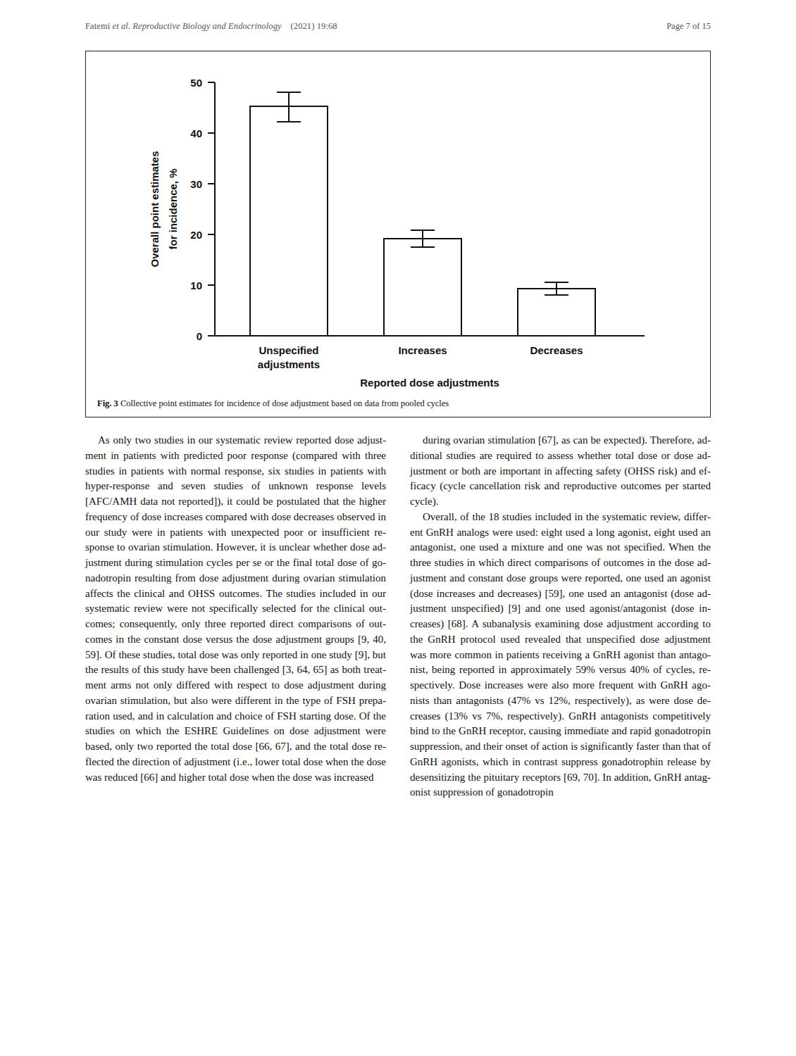Fatemi et al. Reproductive Biology and Endocrinology (2021) 19:68
Page 7 of 15
0 10 20 30 40 50 Overall point estimates for incidence, % Unspecified adjustments Increases Decreases Reported dose adjustments
Fig. 3 Collective point estimates for incidence of dose adjustment based on data from pooled cycles
As only two studies in our systematic review reported dose adjustment in patients with predicted poor response (compared with three studies in patients with normal response, six studies in patients with hyper-response and seven studies of unknown response levels [AFC/AMH data not reported]), it could be postulated that the higher frequency of dose increases compared with dose decreases observed in our study were in patients with unexpected poor or insufficient response to ovarian stimulation. However, it is unclear whether dose adjustment during stimulation cycles per se or the final total dose of gonadotropin resulting from dose adjustment during ovarian stimulation affects the clinical and OHSS outcomes. The studies included in our systematic review were not specifically selected for the clinical outcomes; consequently, only three reported direct comparisons of outcomes in the constant dose versus the dose adjustment groups [9, 40, 59]. Of these studies, total dose was only reported in one study [9], but the results of this study have been challenged [3, 64, 65] as both treatment arms not only differed with respect to dose adjustment during ovarian stimulation, but also were different in the type of FSH preparation used, and in calculation and choice of FSH starting dose. Of the studies on which the ESHRE Guidelines on dose adjustment were based, only two reported the total dose [66, 67], and the total dose reflected the direction of adjustment (i.e., lower total dose when the dose was reduced [66] and higher total dose when the dose was increased
during ovarian stimulation [67], as can be expected). Therefore, additional studies are required to assess whether total dose or dose adjustment or both are important in affecting safety (OHSS risk) and efficacy (cycle cancellation risk and reproductive outcomes per started cycle).
Overall, of the 18 studies included in the systematic review, different GnRH analogs were used: eight used a long agonist, eight used an antagonist, one used a mixture and one was not specified. When the three studies in which direct comparisons of outcomes in the dose adjustment and constant dose groups were reported, one used an agonist (dose increases and decreases) [59], one used an antagonist (dose adjustment unspecified) [9] and one used agonist/antagonist (dose increases) [68]. A subanalysis examining dose adjustment according to the GnRH protocol used revealed that unspecified dose adjustment was more common in patients receiving a GnRH agonist than antagonist, being reported in approximately 59% versus 40% of cycles, respectively. Dose increases were also more frequent with GnRH agonists than antagonists (47% vs 12%, respectively), as were dose decreases (13% vs 7%, respectively). GnRH antagonists competitively bind to the GnRH receptor, causing immediate and rapid gonadotropin suppression, and their onset of action is significantly faster than that of GnRH agonists, which in contrast suppress gonadotrophin release by desensitizing the pituitary receptors [69, 70]. In addition, GnRH antagonist suppression of gonadotropin